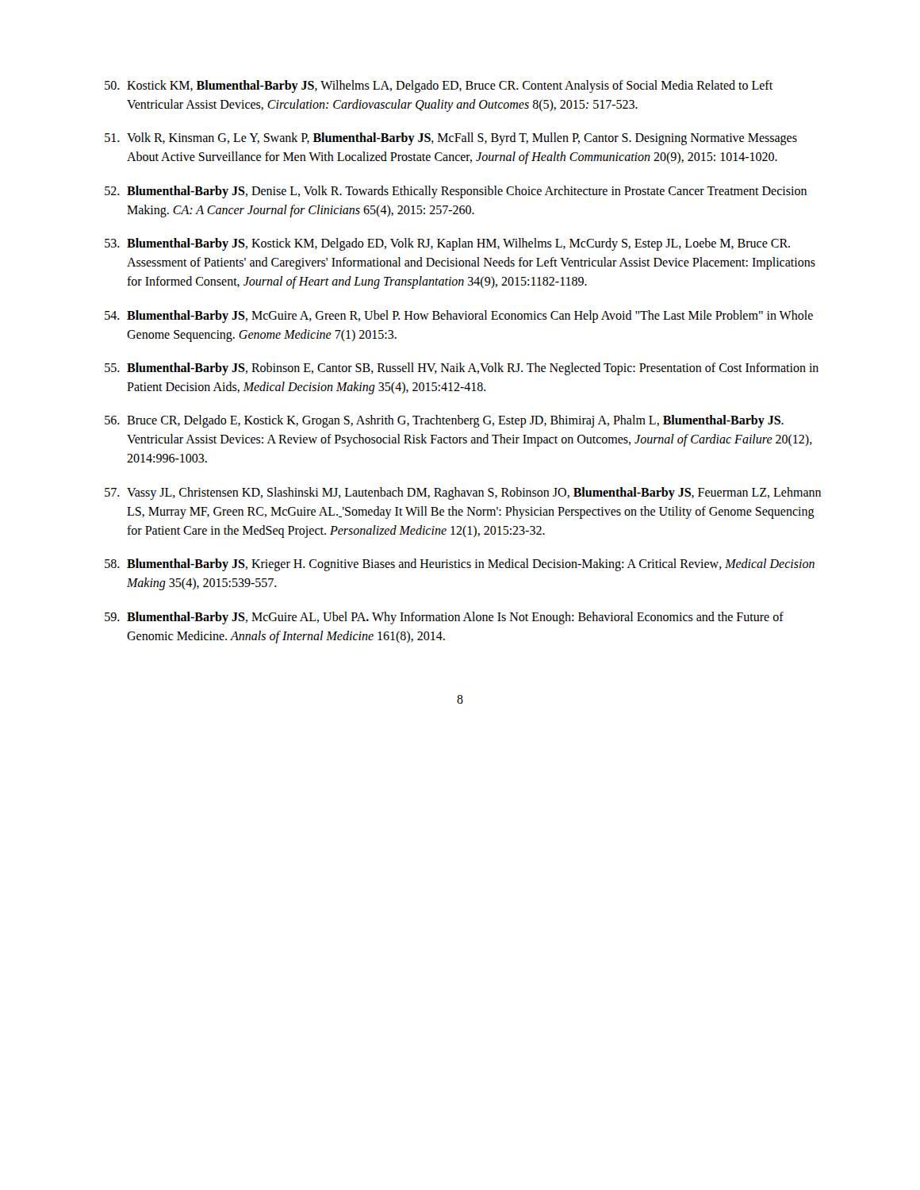Kostick KM, Blumenthal-Barby JS, Wilhelms LA, Delgado ED, Bruce CR. Content Analysis of Social Media Related to Left Ventricular Assist Devices, Circulation: Cardiovascular Quality and Outcomes 8(5), 2015: 517-523.
Volk R, Kinsman G, Le Y, Swank P, Blumenthal-Barby JS, McFall S, Byrd T, Mullen P, Cantor S. Designing Normative Messages About Active Surveillance for Men With Localized Prostate Cancer, Journal of Health Communication 20(9), 2015: 1014-1020.
Blumenthal-Barby JS, Denise L, Volk R. Towards Ethically Responsible Choice Architecture in Prostate Cancer Treatment Decision Making. CA: A Cancer Journal for Clinicians 65(4), 2015: 257-260.
Blumenthal-Barby JS, Kostick KM, Delgado ED, Volk RJ, Kaplan HM, Wilhelms L, McCurdy S, Estep JL, Loebe M, Bruce CR. Assessment of Patients' and Caregivers' Informational and Decisional Needs for Left Ventricular Assist Device Placement: Implications for Informed Consent, Journal of Heart and Lung Transplantation 34(9), 2015:1182-1189.
Blumenthal-Barby JS, McGuire A, Green R, Ubel P. How Behavioral Economics Can Help Avoid "The Last Mile Problem" in Whole Genome Sequencing. Genome Medicine 7(1) 2015:3.
Blumenthal-Barby JS, Robinson E, Cantor SB, Russell HV, Naik A,Volk RJ. The Neglected Topic: Presentation of Cost Information in Patient Decision Aids, Medical Decision Making 35(4), 2015:412-418.
Bruce CR, Delgado E, Kostick K, Grogan S, Ashrith G, Trachtenberg G, Estep JD, Bhimiraj A, Phalm L, Blumenthal-Barby JS. Ventricular Assist Devices: A Review of Psychosocial Risk Factors and Their Impact on Outcomes, Journal of Cardiac Failure 20(12), 2014:996-1003.
Vassy JL, Christensen KD, Slashinski MJ, Lautenbach DM, Raghavan S, Robinson JO, Blumenthal-Barby JS, Feuerman LZ, Lehmann LS, Murray MF, Green RC, McGuire AL. 'Someday It Will Be the Norm': Physician Perspectives on the Utility of Genome Sequencing for Patient Care in the MedSeq Project. Personalized Medicine 12(1), 2015:23-32.
Blumenthal-Barby JS, Krieger H. Cognitive Biases and Heuristics in Medical Decision-Making: A Critical Review, Medical Decision Making 35(4), 2015:539-557.
Blumenthal-Barby JS, McGuire AL, Ubel PA. Why Information Alone Is Not Enough: Behavioral Economics and the Future of Genomic Medicine. Annals of Internal Medicine 161(8), 2014.
8